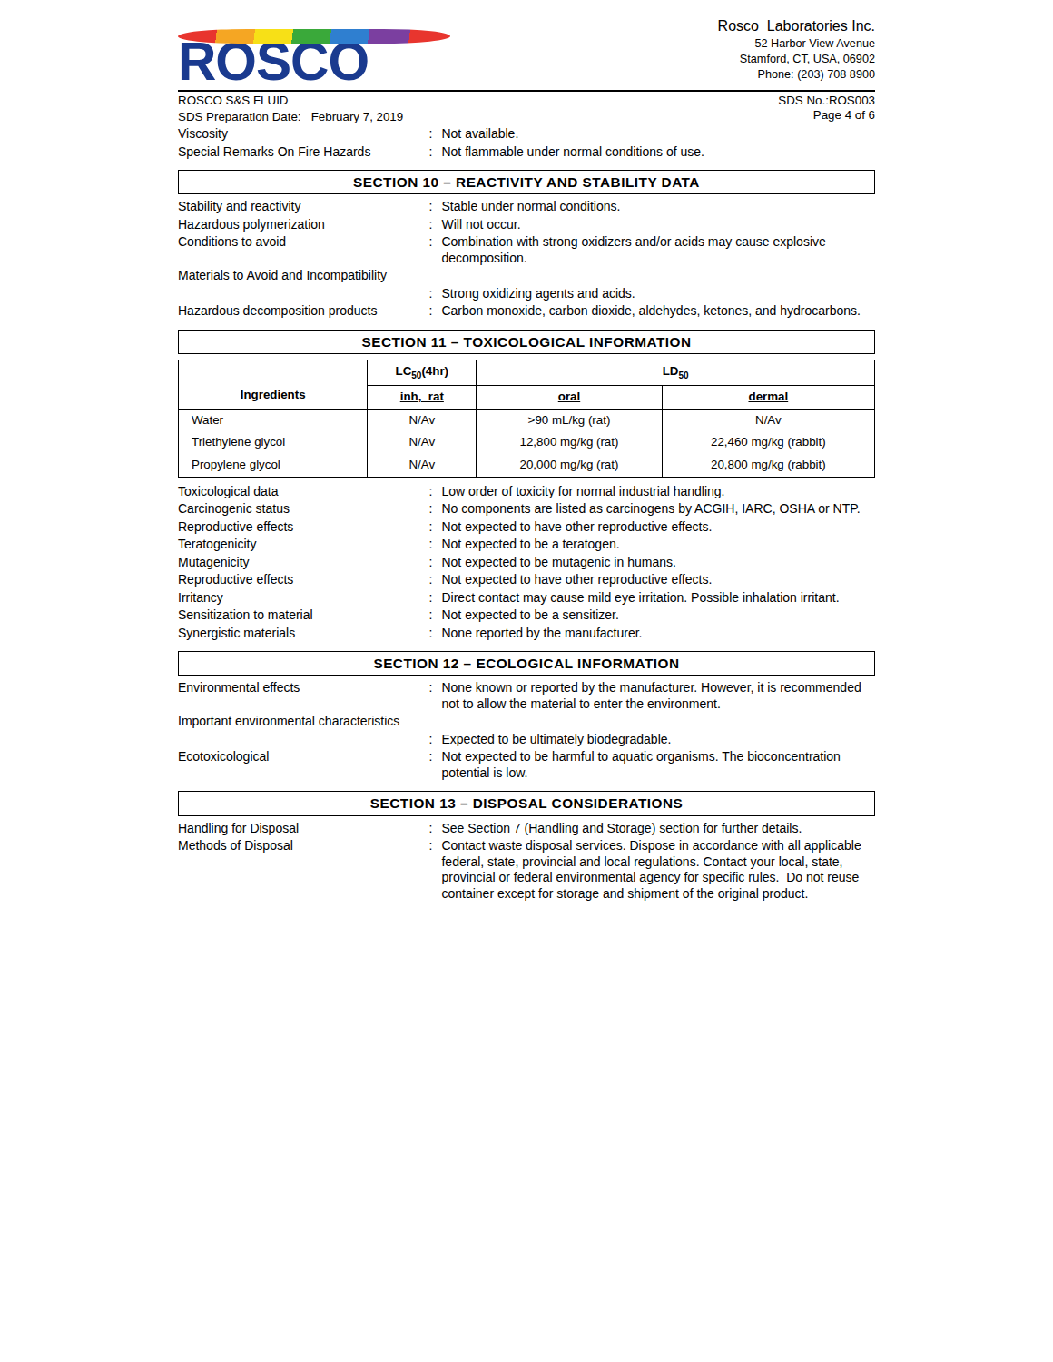ROSCO
Rosco Laboratories Inc.
52 Harbor View Avenue
Stamford, CT, USA, 06902
Phone: (203) 708 8900
ROSCO S&S FLUID
SDS No.:ROS003
SDS Preparation Date: February 7, 2019
Page 4 of 6
| Viscosity | : | Not available. |
| Special Remarks On Fire Hazards | : | Not flammable under normal conditions of use. |
SECTION 10 – REACTIVITY AND STABILITY DATA
| Stability and reactivity | : | Stable under normal conditions. |
| Hazardous polymerization | : | Will not occur. |
| Conditions to avoid | : | Combination with strong oxidizers and/or acids may cause explosive decomposition. |
| Materials to Avoid and Incompatibility | | |
| | : | Strong oxidizing agents and acids. |
| Hazardous decomposition products | : | Carbon monoxide, carbon dioxide, aldehydes, ketones, and hydrocarbons. |
SECTION 11 – TOXICOLOGICAL INFORMATION
| Ingredients | LC 50 (4hr) | LD 50 |
| --- | --- | --- |
| inh, rat | oral | dermal |
| Water | N/Av | >90 mL/kg (rat) | N/Av |
| Triethylene glycol | N/Av | 12,800 mg/kg (rat) | 22,460 mg/kg (rabbit) |
| Propylene glycol | N/Av | 20,000 mg/kg (rat) | 20,800 mg/kg (rabbit) |
| Toxicological data | : | Low order of toxicity for normal industrial handling. |
| Carcinogenic status | : | No components are listed as carcinogens by ACGIH, IARC, OSHA or NTP. |
| Reproductive effects | : | Not expected to have other reproductive effects. |
| Teratogenicity | : | Not expected to be a teratogen. |
| Mutagenicity | : | Not expected to be mutagenic in humans. |
| Reproductive effects | : | Not expected to have other reproductive effects. |
| Irritancy | : | Direct contact may cause mild eye irritation. Possible inhalation irritant. |
| Sensitization to material | : | Not expected to be a sensitizer. |
| Synergistic materials | : | None reported by the manufacturer. |
SECTION 12 – ECOLOGICAL INFORMATION
| Environmental effects | : | None known or reported by the manufacturer. However, it is recommended not to allow the material to enter the environment. |
| Important environmental characteristics | | |
| | : | Expected to be ultimately biodegradable. |
| Ecotoxicological | : | Not expected to be harmful to aquatic organisms. The bioconcentration potential is low. |
SECTION 13 – DISPOSAL CONSIDERATIONS
| Handling for Disposal | : | See Section 7 (Handling and Storage) section for further details. |
| Methods of Disposal | : | Contact waste disposal services. Dispose in accordance with all applicable federal, state, provincial and local regulations. Contact your local, state, provincial or federal environmental agency for specific rules. Do not reuse container except for storage and shipment of the original product. |